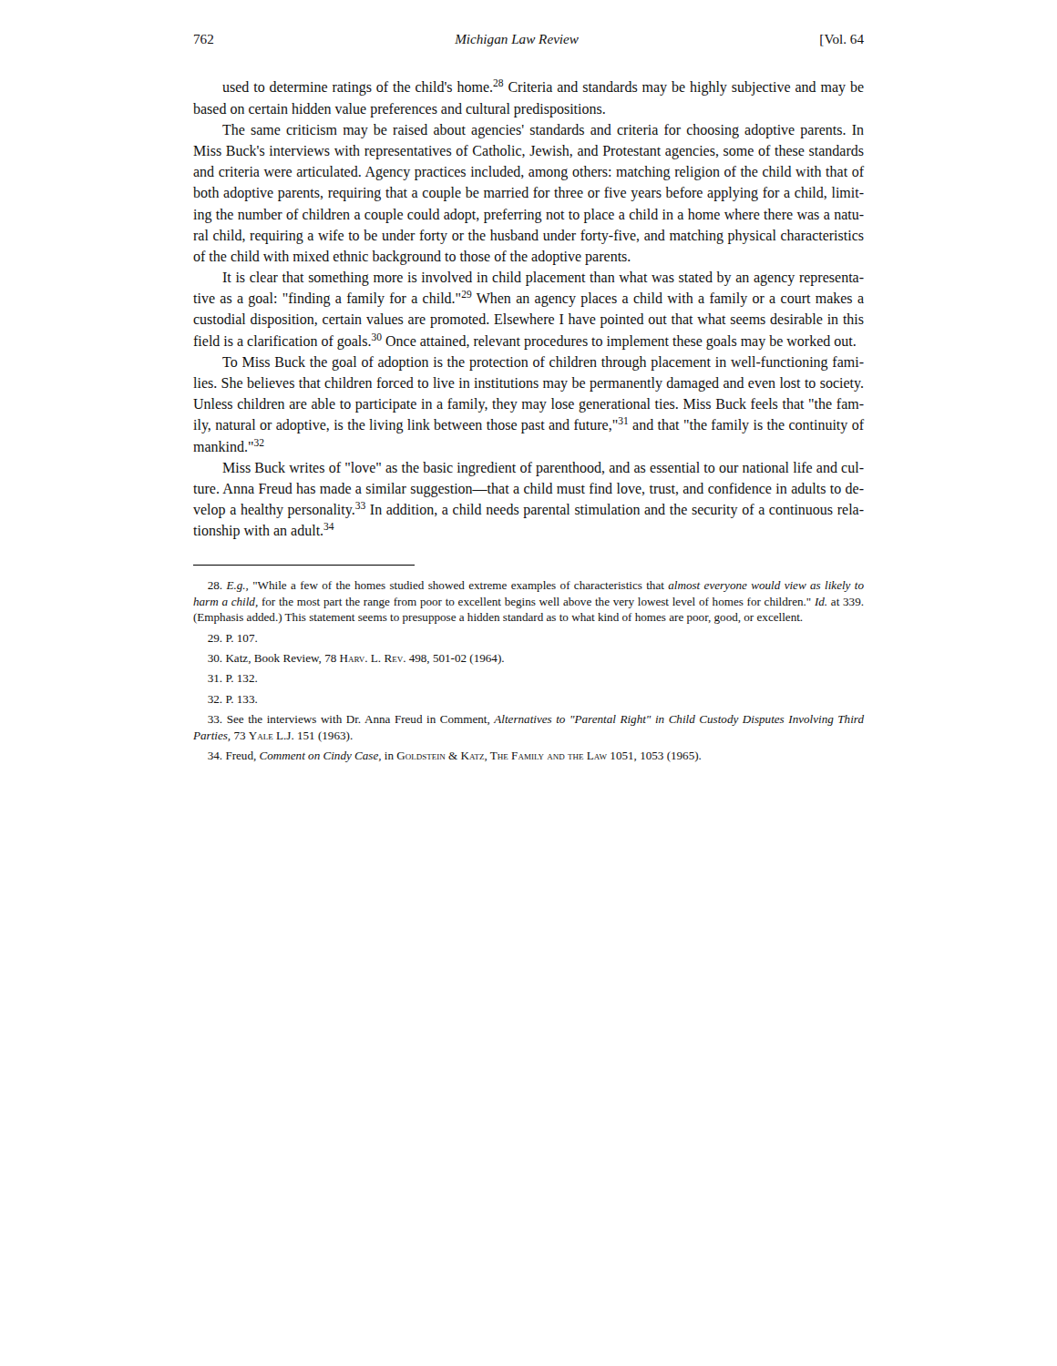762 Michigan Law Review [Vol. 64
used to determine ratings of the child's home.28 Criteria and standards may be highly subjective and may be based on certain hidden value preferences and cultural predispositions.
The same criticism may be raised about agencies' standards and criteria for choosing adoptive parents. In Miss Buck's interviews with representatives of Catholic, Jewish, and Protestant agencies, some of these standards and criteria were articulated. Agency practices included, among others: matching religion of the child with that of both adoptive parents, requiring that a couple be married for three or five years before applying for a child, limiting the number of children a couple could adopt, preferring not to place a child in a home where there was a natural child, requiring a wife to be under forty or the husband under forty-five, and matching physical characteristics of the child with mixed ethnic background to those of the adoptive parents.
It is clear that something more is involved in child placement than what was stated by an agency representative as a goal: "finding a family for a child."29 When an agency places a child with a family or a court makes a custodial disposition, certain values are promoted. Elsewhere I have pointed out that what seems desirable in this field is a clarification of goals.30 Once attained, relevant procedures to implement these goals may be worked out.
To Miss Buck the goal of adoption is the protection of children through placement in well-functioning families. She believes that children forced to live in institutions may be permanently damaged and even lost to society. Unless children are able to participate in a family, they may lose generational ties. Miss Buck feels that "the family, natural or adoptive, is the living link between those past and future,"31 and that "the family is the continuity of mankind."32
Miss Buck writes of "love" as the basic ingredient of parenthood, and as essential to our national life and culture. Anna Freud has made a similar suggestion—that a child must find love, trust, and confidence in adults to develop a healthy personality.33 In addition, a child needs parental stimulation and the security of a continuous relationship with an adult.34
28. E.g., "While a few of the homes studied showed extreme examples of characteristics that almost everyone would view as likely to harm a child, for the most part the range from poor to excellent begins well above the very lowest level of homes for children." Id. at 339. (Emphasis added.) This statement seems to presuppose a hidden standard as to what kind of homes are poor, good, or excellent.
29. P. 107.
30. Katz, Book Review, 78 Harv. L. Rev. 498, 501-02 (1964).
31. P. 132.
32. P. 133.
33. See the interviews with Dr. Anna Freud in Comment, Alternatives to "Parental Right" in Child Custody Disputes Involving Third Parties, 73 Yale L.J. 151 (1963).
34. Freud, Comment on Cindy Case, in Goldstein & Katz, The Family and the Law 1051, 1053 (1965).